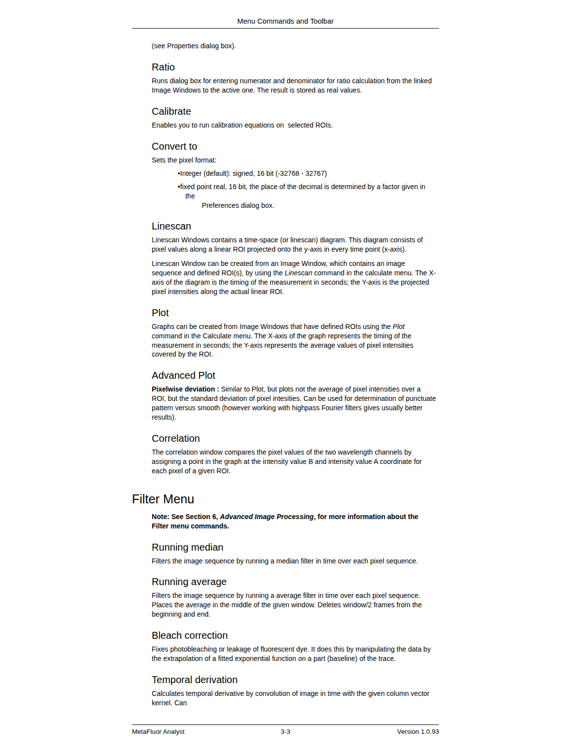Menu Commands and Toolbar
(see Properties dialog box).
Ratio
Runs dialog box for entering numerator and denominator for ratio calculation from the linked Image Windows to the active one. The result is stored as real values.
Calibrate
Enables you to run calibration equations on selected ROIs.
Convert to
Sets the pixel format:
•Integer (default): signed, 16 bit (-32768 - 32767)
•fixed point real, 16 bit, the place of the decimal is determined by a factor given in the Preferences dialog box.
Linescan
Linescan Windows contains a time-space (or linescan) diagram. This diagram consists of pixel values along a linear ROI projected onto the y-axis in every time point (x-axis).
Linescan Window can be created from an Image Window, which contains an image sequence and defined ROI(s), by using the Linescan command in the calculate menu. The X-axis of the diagram is the timing of the measurement in seconds; the Y-axis is the projected pixel intensities along the actual linear ROI.
Plot
Graphs can be created from Image Windows that have defined ROIs using the Plot command in the Calculate menu. The X-axis of the graph represents the timing of the measurement in seconds; the Y-axis represents the average values of pixel intensities covered by the ROI.
Advanced Plot
Pixelwise deviation : Similar to Plot, but plots not the average of pixel intensities over a ROI, but the standard deviation of pixel intesities. Can be used for determination of punctuate pattern versus smooth (however working with highpass Fourier filters gives usually better results).
Correlation
The correlation window compares the pixel values of the two wavelength channels by assigning a point in the graph at the intensity value B and intensity value A coordinate for each pixel of a given ROI.
Filter Menu
Note: See Section 6, Advanced Image Processing, for more information about the Filter menu commands.
Running median
Filters the image sequence by running a median filter in time over each pixel sequence.
Running average
Filters the image sequence by running a average filter in time over each pixel sequence. Places the average in the middle of the given window. Deletes window/2 frames from the beginning and end.
Bleach correction
Fixes photobleaching or leakage of fluorescent dye. It does this by manipulating the data by the extrapolation of a fitted exponential function on a part (baseline) of the trace.
Temporal derivation
Calculates temporal derivative by convolution of image in time with the given column vector kernel. Can
MetaFluor Analyst
3-3
Version 1.0.93